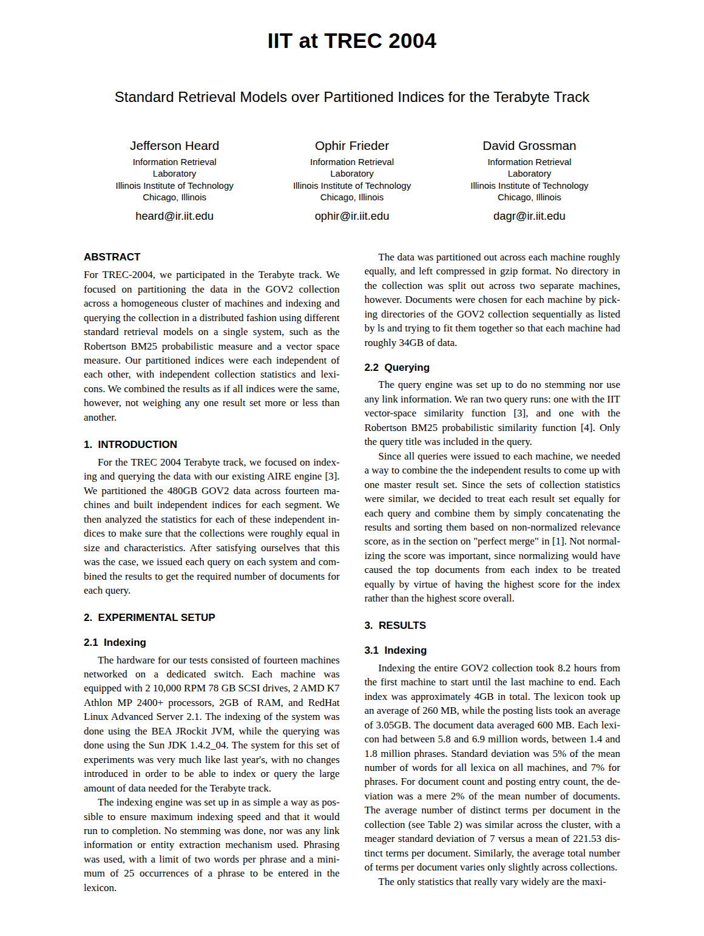IIT at TREC 2004
Standard Retrieval Models over Partitioned Indices for the Terabyte Track
Jefferson Heard
Information Retrieval
Laboratory
Illinois Institute of Technology
Chicago, Illinois
heard@ir.iit.edu
Ophir Frieder
Information Retrieval
Laboratory
Illinois Institute of Technology
Chicago, Illinois
ophir@ir.iit.edu
David Grossman
Information Retrieval
Laboratory
Illinois Institute of Technology
Chicago, Illinois
dagr@ir.iit.edu
Abstract
For TREC-2004, we participated in the Terabyte track. We focused on partitioning the data in the GOV2 collection across a homogeneous cluster of machines and indexing and querying the collection in a distributed fashion using different standard retrieval models on a single system, such as the Robertson BM25 probabilistic measure and a vector space measure. Our partitioned indices were each independent of each other, with independent collection statistics and lexicons. We combined the results as if all indices were the same, however, not weighing any one result set more or less than another.
1. Introduction
For the TREC 2004 Terabyte track, we focused on indexing and querying the data with our existing AIRE engine [3]. We partitioned the 480GB GOV2 data across fourteen machines and built independent indices for each segment. We then analyzed the statistics for each of these independent indices to make sure that the collections were roughly equal in size and characteristics. After satisfying ourselves that this was the case, we issued each query on each system and combined the results to get the required number of documents for each query.
2. Experimental Setup
2.1 Indexing
The hardware for our tests consisted of fourteen machines networked on a dedicated switch. Each machine was equipped with 2 10,000 RPM 78 GB SCSI drives, 2 AMD K7 Athlon MP 2400+ processors, 2GB of RAM, and RedHat Linux Advanced Server 2.1. The indexing of the system was done using the BEA JRockit JVM, while the querying was done using the Sun JDK 1.4.2_04. The system for this set of experiments was very much like last year's, with no changes introduced in order to be able to index or query the large amount of data needed for the Terabyte track.
The indexing engine was set up in as simple a way as possible to ensure maximum indexing speed and that it would run to completion. No stemming was done, nor was any link information or entity extraction mechanism used. Phrasing was used, with a limit of two words per phrase and a minimum of 25 occurrences of a phrase to be entered in the lexicon.
The data was partitioned out across each machine roughly equally, and left compressed in gzip format. No directory in the collection was split out across two separate machines, however. Documents were chosen for each machine by picking directories of the GOV2 collection sequentially as listed by ls and trying to fit them together so that each machine had roughly 34GB of data.
2.2 Querying
The query engine was set up to do no stemming nor use any link information. We ran two query runs: one with the IIT vector-space similarity function [3], and one with the Robertson BM25 probabilistic similarity function [4]. Only the query title was included in the query.
Since all queries were issued to each machine, we needed a way to combine the the independent results to come up with one master result set. Since the sets of collection statistics were similar, we decided to treat each result set equally for each query and combine them by simply concatenating the results and sorting them based on non-normalized relevance score, as in the section on "perfect merge" in [1]. Not normalizing the score was important, since normalizing would have caused the top documents from each index to be treated equally by virtue of having the highest score for the index rather than the highest score overall.
3. Results
3.1 Indexing
Indexing the entire GOV2 collection took 8.2 hours from the first machine to start until the last machine to end. Each index was approximately 4GB in total. The lexicon took up an average of 260 MB, while the posting lists took an average of 3.05GB. The document data averaged 600 MB. Each lexicon had between 5.8 and 6.9 million words, between 1.4 and 1.8 million phrases. Standard deviation was 5% of the mean number of words for all lexica on all machines, and 7% for phrases. For document count and posting entry count, the deviation was a mere 2% of the mean number of documents. The average number of distinct terms per document in the collection (see Table 2) was similar across the cluster, with a meager standard deviation of 7 versus a mean of 221.53 distinct terms per document. Similarly, the average total number of terms per document varies only slightly across collections.
The only statistics that really vary widely are the maxi-